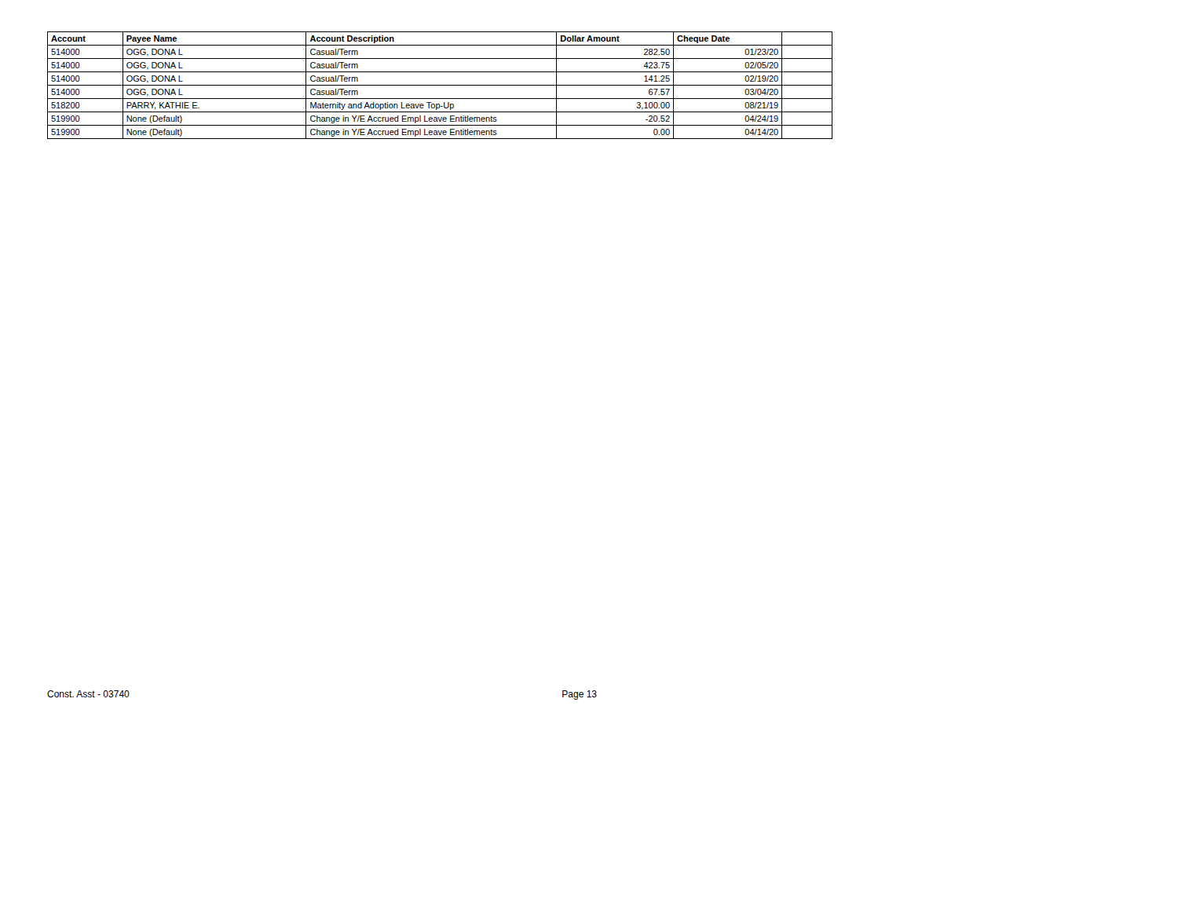| Account | Payee Name | Account Description | Dollar Amount | Cheque Date | |
| --- | --- | --- | --- | --- | --- |
| 514000 | OGG, DONA L | Casual/Term | 282.50 | 01/23/20 | |
| 514000 | OGG, DONA L | Casual/Term | 423.75 | 02/05/20 | |
| 514000 | OGG, DONA L | Casual/Term | 141.25 | 02/19/20 | |
| 514000 | OGG, DONA L | Casual/Term | 67.57 | 03/04/20 | |
| 518200 | PARRY, KATHIE E. | Maternity and Adoption Leave Top-Up | 3,100.00 | 08/21/19 | |
| 519900 | None (Default) | Change in Y/E Accrued Empl Leave Entitlements | -20.52 | 04/24/19 | |
| 519900 | None (Default) | Change in Y/E Accrued Empl Leave Entitlements | 0.00 | 04/14/20 | |
Const. Asst - 03740 Page 13